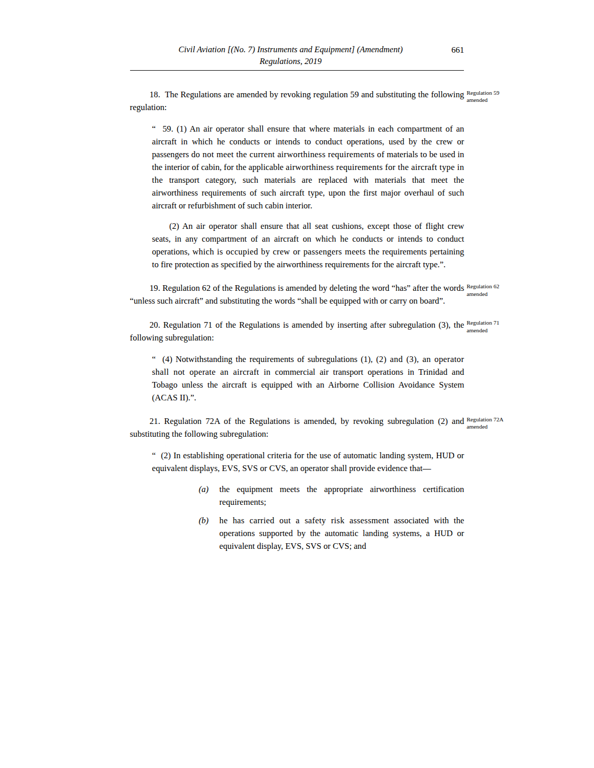Civil Aviation [(No. 7) Instruments and Equipment] (Amendment)
Regulations, 2019
661
Regulation 59 amended
18. The Regulations are amended by revoking regulation 59 and substituting the following regulation:
“ 59. (1) An air operator shall ensure that where materials in each compartment of an aircraft in which he conducts or intends to conduct operations, used by the crew or passengers do not meet the current airworthiness requirements of materials to be used in the interior of cabin, for the applicable airworthiness requirements for the aircraft type in the transport category, such materials are replaced with materials that meet the airworthiness requirements of such aircraft type, upon the first major overhaul of such aircraft or refurbishment of such cabin interior.
(2) An air operator shall ensure that all seat cushions, except those of flight crew seats, in any compartment of an aircraft on which he conducts or intends to conduct operations, which is occupied by crew or passengers meets the requirements pertaining to fire protection as specified by the airworthiness requirements for the aircraft type.”.
Regulation 62 amended
19. Regulation 62 of the Regulations is amended by deleting the word “has” after the words “unless such aircraft” and substituting the words “shall be equipped with or carry on board”.
Regulation 71 amended
20. Regulation 71 of the Regulations is amended by inserting after subregulation (3), the following subregulation:
“ (4) Notwithstanding the requirements of subregulations (1), (2) and (3), an operator shall not operate an aircraft in commercial air transport operations in Trinidad and Tobago unless the aircraft is equipped with an Airborne Collision Avoidance System (ACAS II).”.
Regulation 72A amended
21. Regulation 72A of the Regulations is amended, by revoking subregulation (2) and substituting the following subregulation:
“ (2) In establishing operational criteria for the use of automatic landing system, HUD or equivalent displays, EVS, SVS or CVS, an operator shall provide evidence that—
(a)
the equipment meets the appropriate airworthiness certification requirements;
(b)
he has carried out a safety risk assessment associated with the operations supported by the automatic landing systems, a HUD or equivalent display, EVS, SVS or CVS; and